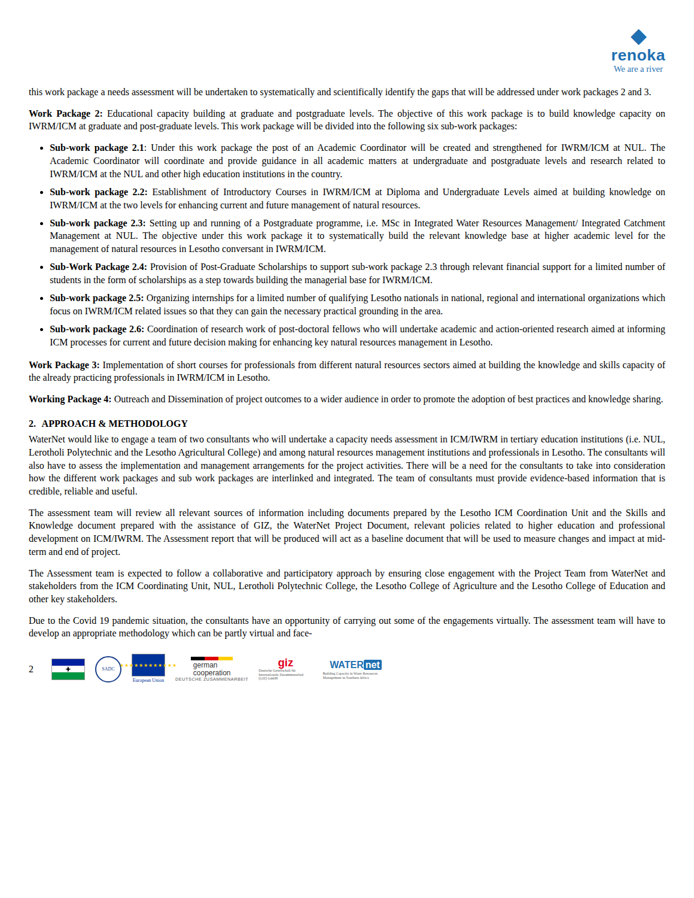◆
renoka
We are a river
this work package a needs assessment will be undertaken to systematically and scientifically identify the gaps that will be addressed under work packages 2 and 3.
Work Package 2: Educational capacity building at graduate and postgraduate levels. The objective of this work package is to build knowledge capacity on IWRM/ICM at graduate and post-graduate levels. This work package will be divided into the following six sub-work packages:
Sub-work package 2.1: Under this work package the post of an Academic Coordinator will be created and strengthened for IWRM/ICM at NUL. The Academic Coordinator will coordinate and provide guidance in all academic matters at undergraduate and postgraduate levels and research related to IWRM/ICM at the NUL and other high education institutions in the country.
Sub-work package 2.2: Establishment of Introductory Courses in IWRM/ICM at Diploma and Undergraduate Levels aimed at building knowledge on IWRM/ICM at the two levels for enhancing current and future management of natural resources.
Sub-work package 2.3: Setting up and running of a Postgraduate programme, i.e. MSc in Integrated Water Resources Management/ Integrated Catchment Management at NUL. The objective under this work package it to systematically build the relevant knowledge base at higher academic level for the management of natural resources in Lesotho conversant in IWRM/ICM.
Sub-Work Package 2.4: Provision of Post-Graduate Scholarships to support sub-work package 2.3 through relevant financial support for a limited number of students in the form of scholarships as a step towards building the managerial base for IWRM/ICM.
Sub-work package 2.5: Organizing internships for a limited number of qualifying Lesotho nationals in national, regional and international organizations which focus on IWRM/ICM related issues so that they can gain the necessary practical grounding in the area.
Sub-work package 2.6: Coordination of research work of post-doctoral fellows who will undertake academic and action-oriented research aimed at informing ICM processes for current and future decision making for enhancing key natural resources management in Lesotho.
Work Package 3: Implementation of short courses for professionals from different natural resources sectors aimed at building the knowledge and skills capacity of the already practicing professionals in IWRM/ICM in Lesotho.
Working Package 4: Outreach and Dissemination of project outcomes to a wider audience in order to promote the adoption of best practices and knowledge sharing.
2. APPROACH & METHODOLOGY
WaterNet would like to engage a team of two consultants who will undertake a capacity needs assessment in ICM/IWRM in tertiary education institutions (i.e. NUL, Lerotholi Polytechnic and the Lesotho Agricultural College) and among natural resources management institutions and professionals in Lesotho. The consultants will also have to assess the implementation and management arrangements for the project activities. There will be a need for the consultants to take into consideration how the different work packages and sub work packages are interlinked and integrated. The team of consultants must provide evidence-based information that is credible, reliable and useful.
The assessment team will review all relevant sources of information including documents prepared by the Lesotho ICM Coordination Unit and the Skills and Knowledge document prepared with the assistance of GIZ, the WaterNet Project Document, relevant policies related to higher education and professional development on ICM/IWRM. The Assessment report that will be produced will act as a baseline document that will be used to measure changes and impact at mid-term and end of project.
The Assessment team is expected to follow a collaborative and participatory approach by ensuring close engagement with the Project Team from WaterNet and stakeholders from the ICM Coordinating Unit, NUL, Lerotholi Polytechnic College, the Lesotho College of Agriculture and the Lesotho College of Education and other key stakeholders.
Due to the Covid 19 pandemic situation, the consultants have an opportunity of carrying out some of the engagements virtually. The assessment team will have to develop an appropriate methodology which can be partly virtual and face-
2
SADC
European Union
german
cooperation
DEUTSCHE ZUSAMMENARBEIT
giz
Deutsche Gesellschaft für Internationale Zusammenarbeit (GIZ) GmbH
WATERnet
Building Capacity in Water Resources Management in Southern Africa